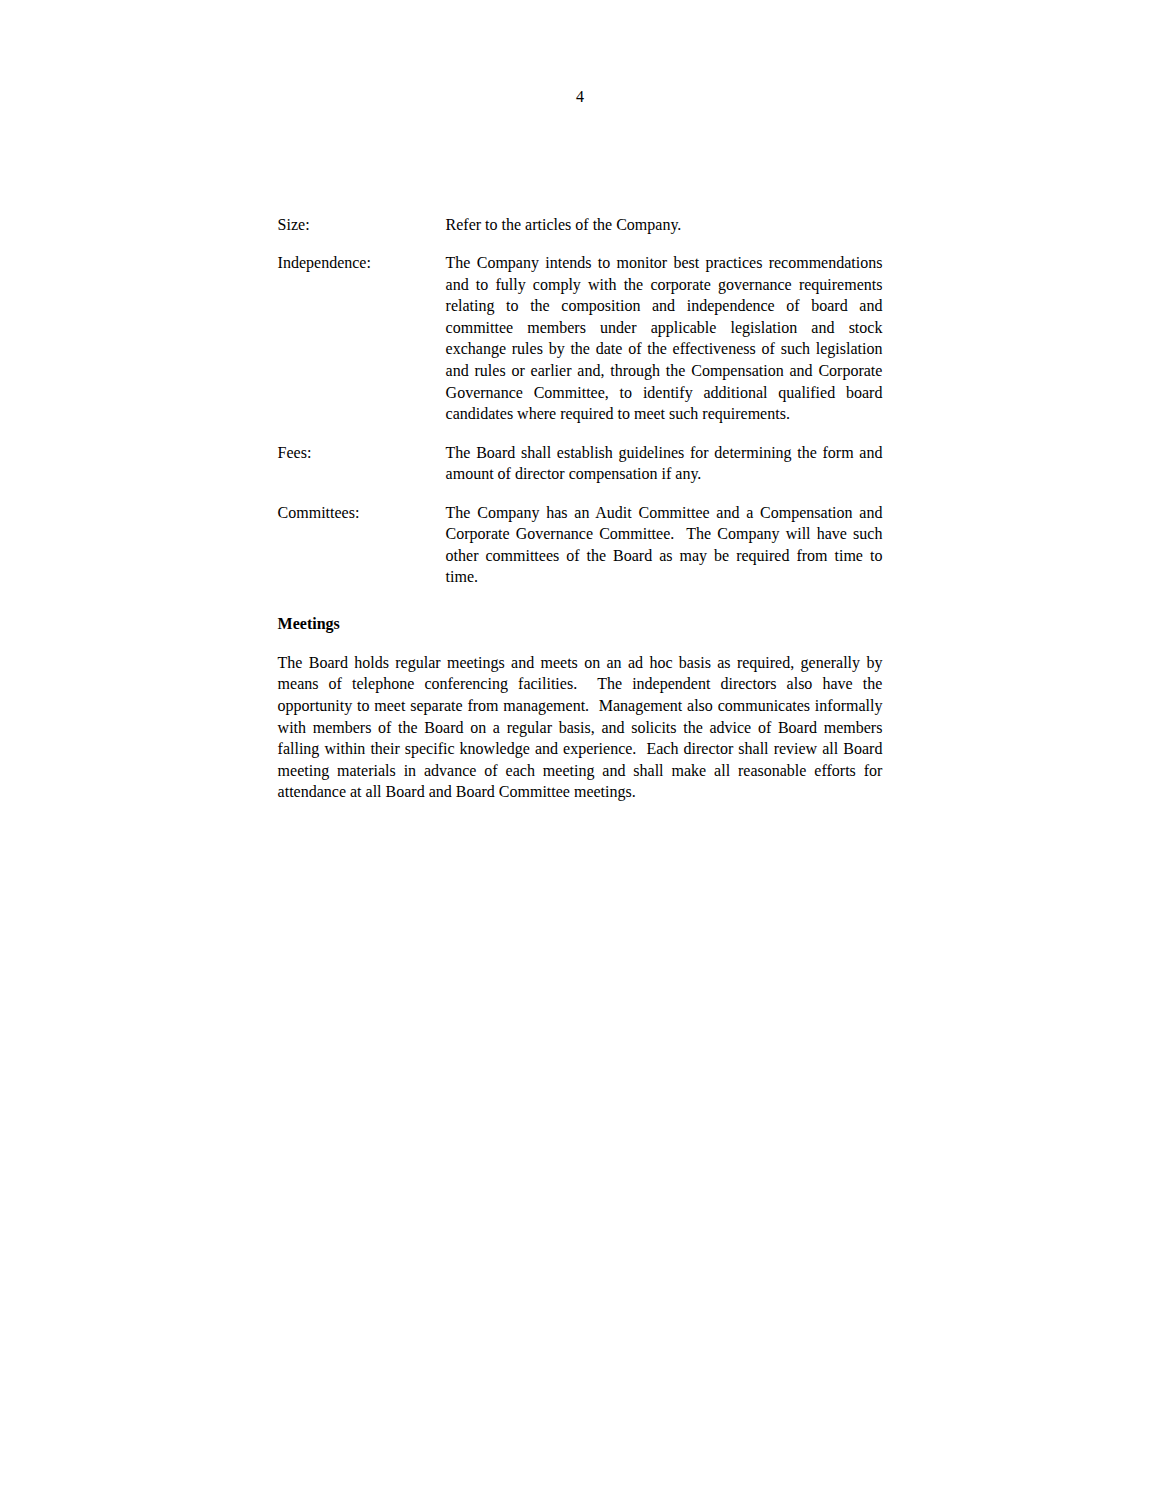4
| Size: | Refer to the articles of the Company. |
| Independence: | The Company intends to monitor best practices recommendations and to fully comply with the corporate governance requirements relating to the composition and independence of board and committee members under applicable legislation and stock exchange rules by the date of the effectiveness of such legislation and rules or earlier and, through the Compensation and Corporate Governance Committee, to identify additional qualified board candidates where required to meet such requirements. |
| Fees: | The Board shall establish guidelines for determining the form and amount of director compensation if any. |
| Committees: | The Company has an Audit Committee and a Compensation and Corporate Governance Committee. The Company will have such other committees of the Board as may be required from time to time. |
Meetings
The Board holds regular meetings and meets on an ad hoc basis as required, generally by means of telephone conferencing facilities. The independent directors also have the opportunity to meet separate from management. Management also communicates informally with members of the Board on a regular basis, and solicits the advice of Board members falling within their specific knowledge and experience. Each director shall review all Board meeting materials in advance of each meeting and shall make all reasonable efforts for attendance at all Board and Board Committee meetings.